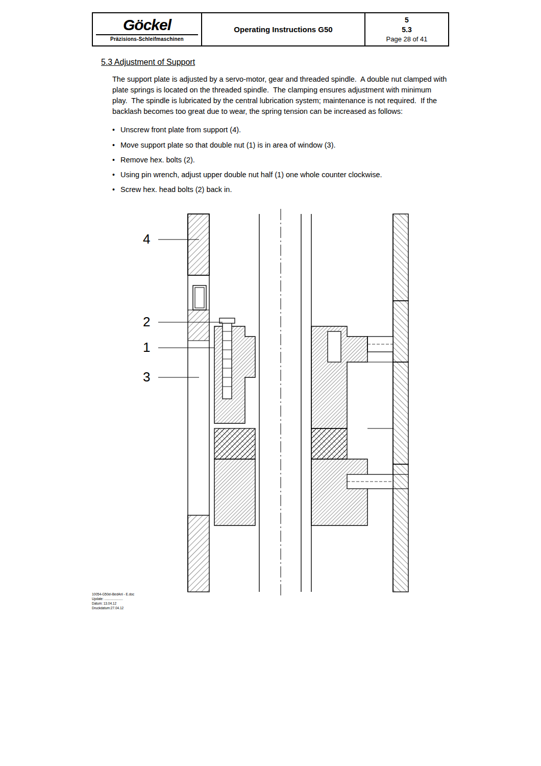| Göckel Präzisions-Schleifmaschinen | Operating Instructions G50 | 5 5.3 Page 28 of 41 |
5.3 Adjustment of Support
The support plate is adjusted by a servo-motor, gear and threaded spindle. A double nut clamped with plate springs is located on the threaded spindle. The clamping ensures adjustment with minimum play. The spindle is lubricated by the central lubrication system; maintenance is not required. If the backlash becomes too great due to wear, the spring tension can be increased as follows:
Unscrew front plate from support (4).
Move support plate so that double nut (1) is in area of window (3).
Remove hex. bolts (2).
Using pin wrench, adjust upper double nut half (1) one whole counter clockwise.
Screw hex. head bolts (2) back in.
4 2 1 3
10054-G50el-BedAnl - E.doc
Update: ....................
Datum: 13.04.12
Druckdatum:27.04.12